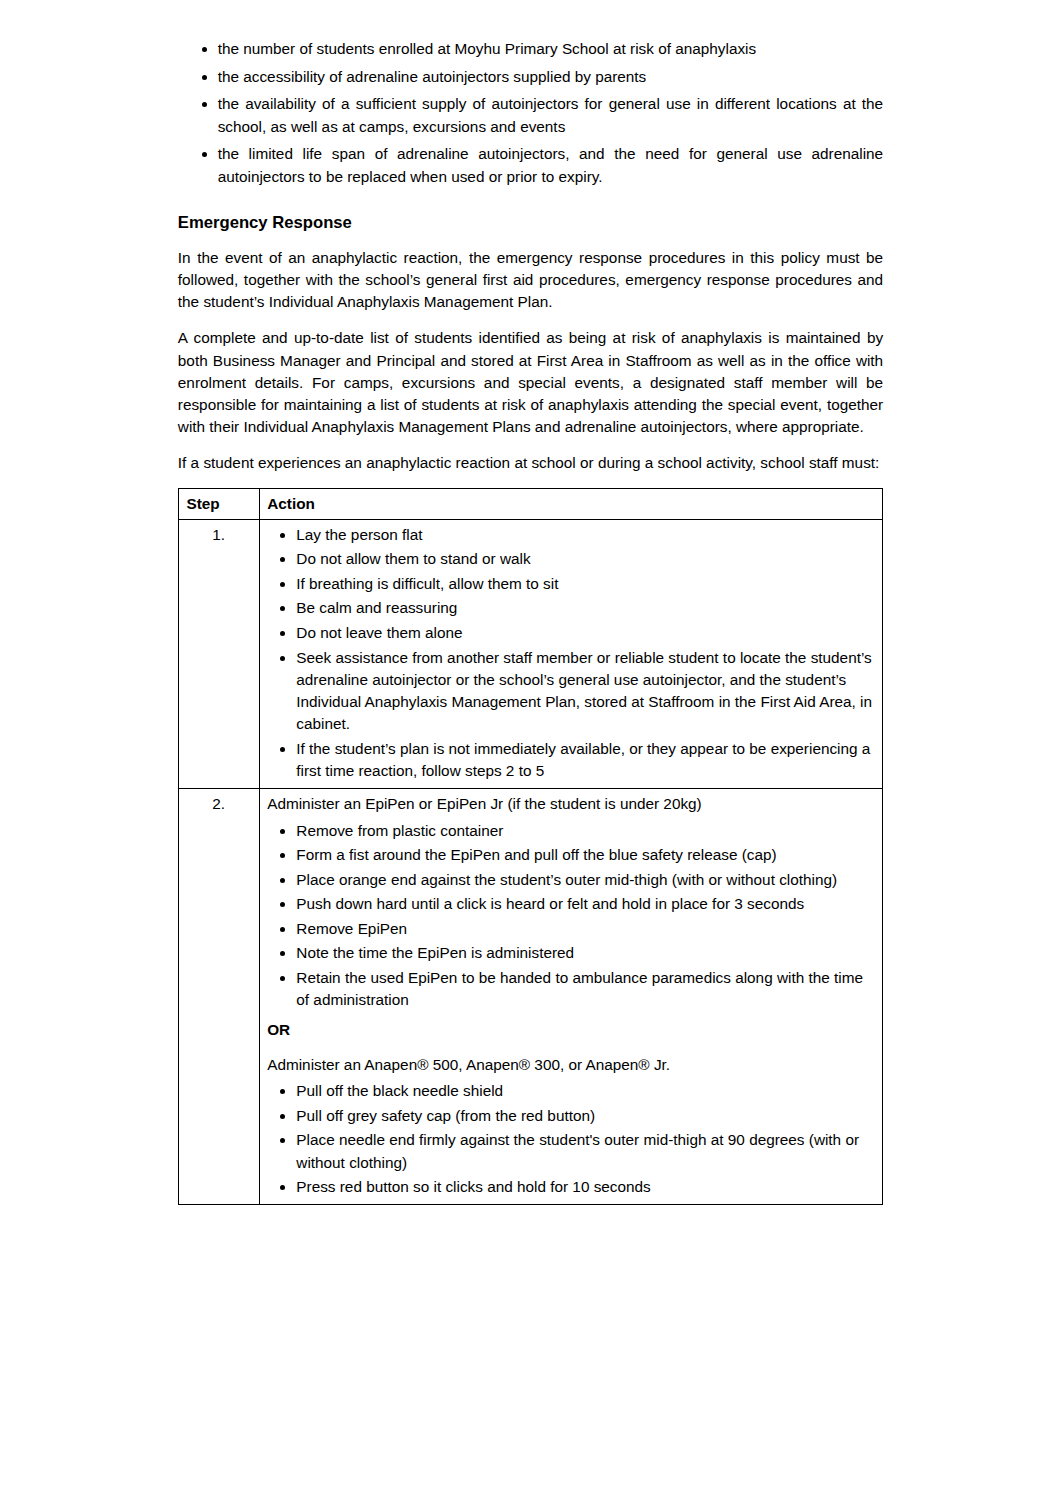the number of students enrolled at Moyhu Primary School at risk of anaphylaxis
the accessibility of adrenaline autoinjectors supplied by parents
the availability of a sufficient supply of autoinjectors for general use in different locations at the school, as well as at camps, excursions and events
the limited life span of adrenaline autoinjectors, and the need for general use adrenaline autoinjectors to be replaced when used or prior to expiry.
Emergency Response
In the event of an anaphylactic reaction, the emergency response procedures in this policy must be followed, together with the school’s general first aid procedures, emergency response procedures and the student’s Individual Anaphylaxis Management Plan.
A complete and up-to-date list of students identified as being at risk of anaphylaxis is maintained by both Business Manager and Principal and stored at First Area in Staffroom as well as in the office with enrolment details. For camps, excursions and special events, a designated staff member will be responsible for maintaining a list of students at risk of anaphylaxis attending the special event, together with their Individual Anaphylaxis Management Plans and adrenaline autoinjectors, where appropriate.
If a student experiences an anaphylactic reaction at school or during a school activity, school staff must:
| Step | Action |
| --- | --- |
| 1. | Lay the person flat Do not allow them to stand or walk If breathing is difficult, allow them to sit Be calm and reassuring Do not leave them alone Seek assistance from another staff member or reliable student to locate the student’s adrenaline autoinjector or the school’s general use autoinjector, and the student’s Individual Anaphylaxis Management Plan, stored at Staffroom in the First Aid Area, in cabinet. If the student’s plan is not immediately available, or they appear to be experiencing a first time reaction, follow steps 2 to 5 |
| 2. | Administer an EpiPen or EpiPen Jr (if the student is under 20kg) Remove from plastic container Form a fist around the EpiPen and pull off the blue safety release (cap) Place orange end against the student’s outer mid-thigh (with or without clothing) Push down hard until a click is heard or felt and hold in place for 3 seconds Remove EpiPen Note the time the EpiPen is administered Retain the used EpiPen to be handed to ambulance paramedics along with the time of administration OR Administer an Anapen® 500, Anapen® 300, or Anapen® Jr. Pull off the black needle shield Pull off grey safety cap (from the red button) Place needle end firmly against the student's outer mid-thigh at 90 degrees (with or without clothing) Press red button so it clicks and hold for 10 seconds |